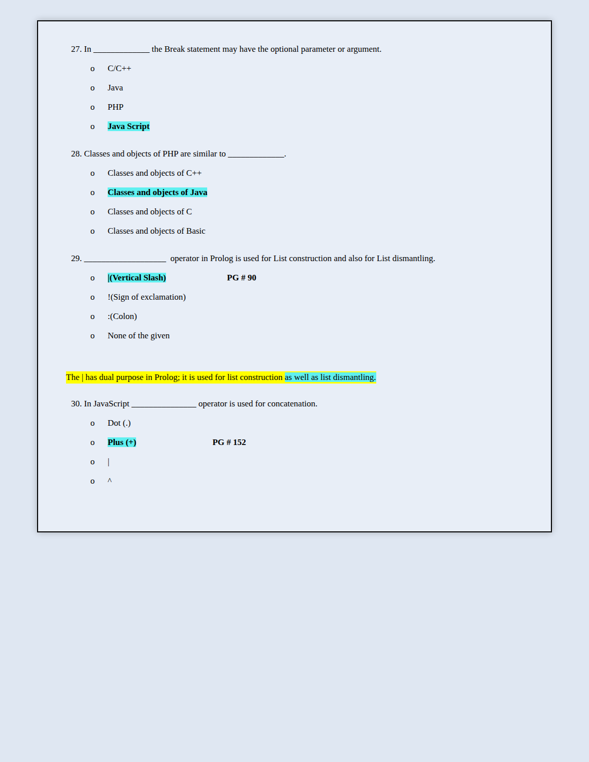27. In _____________ the Break statement may have the optional parameter or argument.
C/C++
Java
PHP
Java Script
28. Classes and objects of PHP are similar to _____________.
Classes and objects of C++
Classes and objects of Java
Classes and objects of C
Classes and objects of Basic
29. ___________________ operator in Prolog is used for List construction and also for List dismantling.
|(Vertical Slash) PG # 90
!(Sign of exclamation)
:(Colon)
None of the given
The | has dual purpose in Prolog; it is used for list construction as well as list dismantling.
30. In JavaScript _______________ operator is used for concatenation.
Dot (.)
Plus (+) PG # 152
|
^